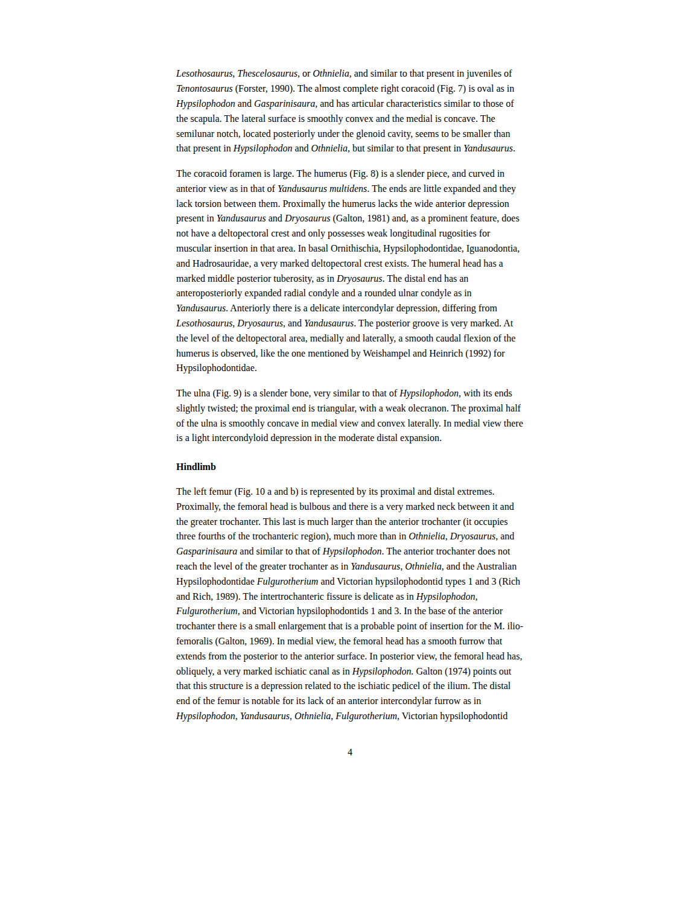Lesothosaurus, Thescelosaurus, or Othnielia, and similar to that present in juveniles of Tenontosaurus (Forster, 1990). The almost complete right coracoid (Fig. 7) is oval as in Hypsilophodon and Gasparinisaura, and has articular characteristics similar to those of the scapula. The lateral surface is smoothly convex and the medial is concave. The semilunar notch, located posteriorly under the glenoid cavity, seems to be smaller than that present in Hypsilophodon and Othnielia, but similar to that present in Yandusaurus.
The coracoid foramen is large. The humerus (Fig. 8) is a slender piece, and curved in anterior view as in that of Yandusaurus multidens. The ends are little expanded and they lack torsion between them. Proximally the humerus lacks the wide anterior depression present in Yandusaurus and Dryosaurus (Galton, 1981) and, as a prominent feature, does not have a deltopectoral crest and only possesses weak longitudinal rugosities for muscular insertion in that area. In basal Ornithischia, Hypsilophodontidae, Iguanodontia, and Hadrosauridae, a very marked deltopectoral crest exists. The humeral head has a marked middle posterior tuberosity, as in Dryosaurus. The distal end has an anteroposteriorly expanded radial condyle and a rounded ulnar condyle as in Yandusaurus. Anteriorly there is a delicate intercondylar depression, differing from Lesothosaurus, Dryosaurus, and Yandusaurus. The posterior groove is very marked. At the level of the deltopectoral area, medially and laterally, a smooth caudal flexion of the humerus is observed, like the one mentioned by Weishampel and Heinrich (1992) for Hypsilophodontidae.
The ulna (Fig. 9) is a slender bone, very similar to that of Hypsilophodon, with its ends slightly twisted; the proximal end is triangular, with a weak olecranon. The proximal half of the ulna is smoothly concave in medial view and convex laterally. In medial view there is a light intercondyloid depression in the moderate distal expansion.
Hindlimb
The left femur (Fig. 10 a and b) is represented by its proximal and distal extremes. Proximally, the femoral head is bulbous and there is a very marked neck between it and the greater trochanter. This last is much larger than the anterior trochanter (it occupies three fourths of the trochanteric region), much more than in Othnielia, Dryosaurus, and Gasparinisaura and similar to that of Hypsilophodon. The anterior trochanter does not reach the level of the greater trochanter as in Yandusaurus, Othnielia, and the Australian Hypsilophodontidae Fulgurotherium and Victorian hypsilophodontid types 1 and 3 (Rich and Rich, 1989). The intertrochanteric fissure is delicate as in Hypsilophodon, Fulgurotherium, and Victorian hypsilophodontids 1 and 3. In the base of the anterior trochanter there is a small enlargement that is a probable point of insertion for the M. ilio-femoralis (Galton, 1969). In medial view, the femoral head has a smooth furrow that extends from the posterior to the anterior surface. In posterior view, the femoral head has, obliquely, a very marked ischiatic canal as in Hypsilophodon. Galton (1974) points out that this structure is a depression related to the ischiatic pedicel of the ilium. The distal end of the femur is notable for its lack of an anterior intercondylar furrow as in Hypsilophodon, Yandusaurus, Othnielia, Fulgurotherium, Victorian hypsilophodontid
4